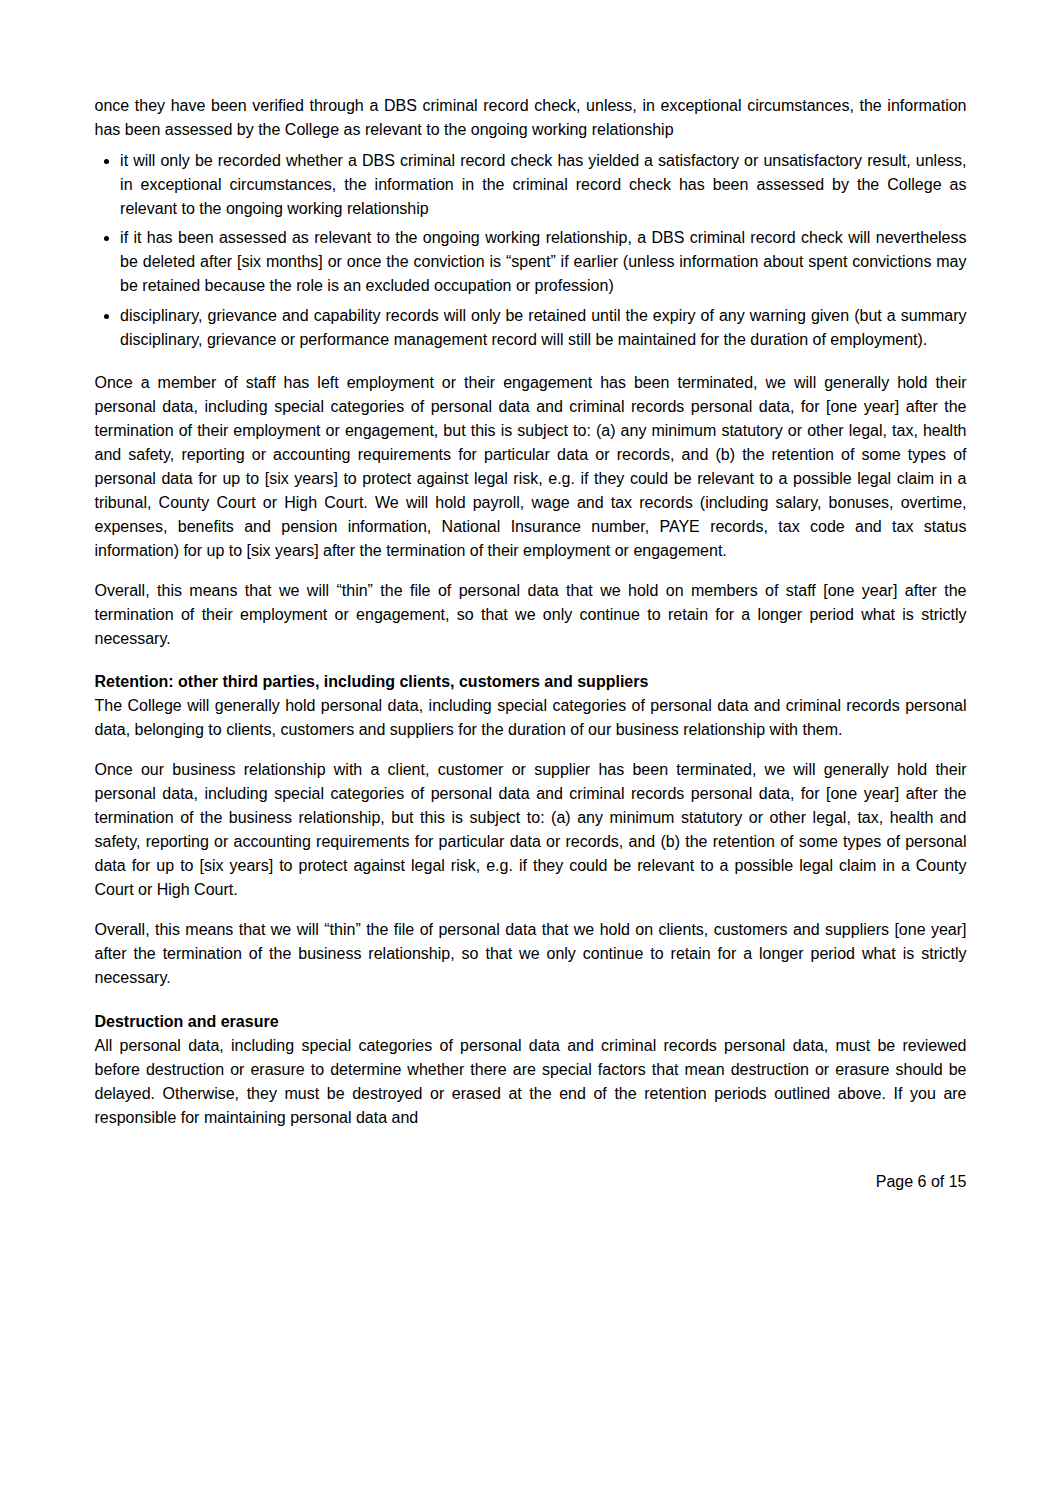once they have been verified through a DBS criminal record check, unless, in exceptional circumstances, the information has been assessed by the College as relevant to the ongoing working relationship
it will only be recorded whether a DBS criminal record check has yielded a satisfactory or unsatisfactory result, unless, in exceptional circumstances, the information in the criminal record check has been assessed by the College as relevant to the ongoing working relationship
if it has been assessed as relevant to the ongoing working relationship, a DBS criminal record check will nevertheless be deleted after [six months] or once the conviction is “spent” if earlier (unless information about spent convictions may be retained because the role is an excluded occupation or profession)
disciplinary, grievance and capability records will only be retained until the expiry of any warning given (but a summary disciplinary, grievance or performance management record will still be maintained for the duration of employment).
Once a member of staff has left employment or their engagement has been terminated, we will generally hold their personal data, including special categories of personal data and criminal records personal data, for [one year] after the termination of their employment or engagement, but this is subject to: (a) any minimum statutory or other legal, tax, health and safety, reporting or accounting requirements for particular data or records, and (b) the retention of some types of personal data for up to [six years] to protect against legal risk, e.g. if they could be relevant to a possible legal claim in a tribunal, County Court or High Court. We will hold payroll, wage and tax records (including salary, bonuses, overtime, expenses, benefits and pension information, National Insurance number, PAYE records, tax code and tax status information) for up to [six years] after the termination of their employment or engagement.
Overall, this means that we will “thin” the file of personal data that we hold on members of staff [one year] after the termination of their employment or engagement, so that we only continue to retain for a longer period what is strictly necessary.
Retention: other third parties, including clients, customers and suppliers
The College will generally hold personal data, including special categories of personal data and criminal records personal data, belonging to clients, customers and suppliers for the duration of our business relationship with them.
Once our business relationship with a client, customer or supplier has been terminated, we will generally hold their personal data, including special categories of personal data and criminal records personal data, for [one year] after the termination of the business relationship, but this is subject to: (a) any minimum statutory or other legal, tax, health and safety, reporting or accounting requirements for particular data or records, and (b) the retention of some types of personal data for up to [six years] to protect against legal risk, e.g. if they could be relevant to a possible legal claim in a County Court or High Court.
Overall, this means that we will “thin” the file of personal data that we hold on clients, customers and suppliers [one year] after the termination of the business relationship, so that we only continue to retain for a longer period what is strictly necessary.
Destruction and erasure
All personal data, including special categories of personal data and criminal records personal data, must be reviewed before destruction or erasure to determine whether there are special factors that mean destruction or erasure should be delayed. Otherwise, they must be destroyed or erased at the end of the retention periods outlined above. If you are responsible for maintaining personal data and
Page 6 of 15